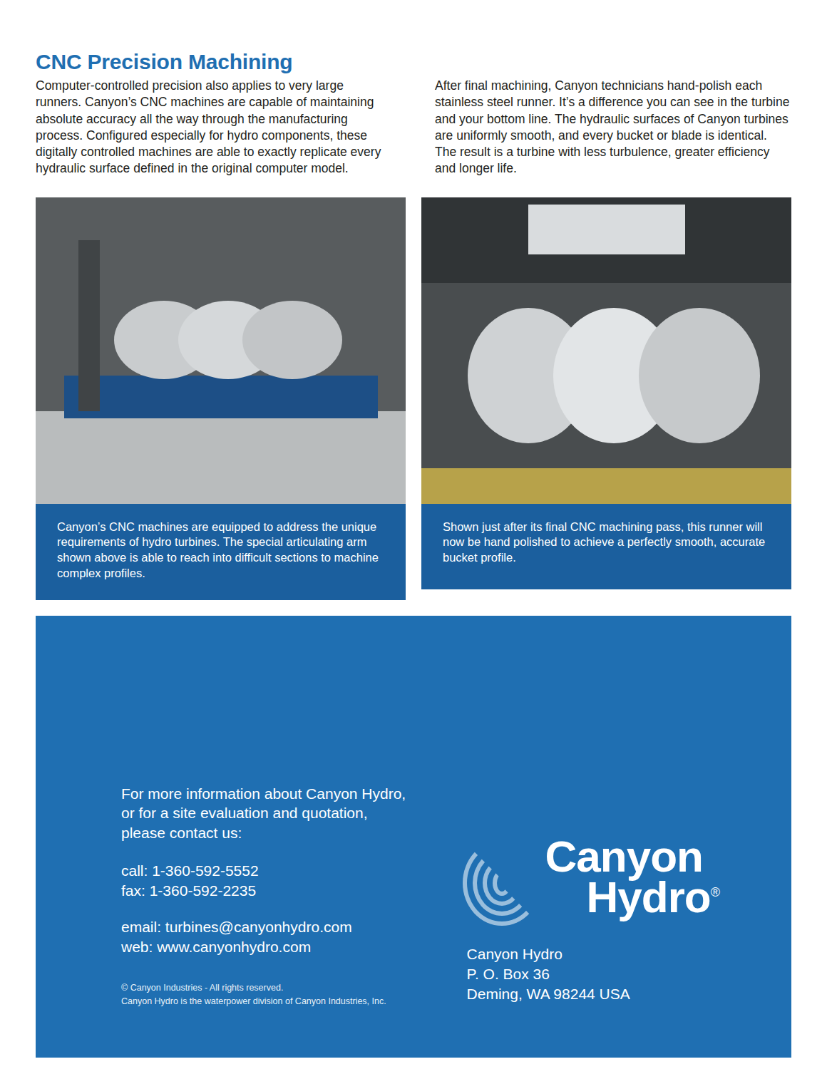CNC Precision Machining
Computer-controlled precision also applies to very large runners. Canyon’s CNC machines are capable of maintaining absolute accuracy all the way through the manufacturing process. Configured especially for hydro components, these digitally controlled machines are able to exactly replicate every hydraulic surface defined in the original computer model.
After final machining, Canyon technicians hand-polish each stainless steel runner. It’s a difference you can see in the turbine and your bottom line. The hydraulic surfaces of Canyon turbines are uniformly smooth, and every bucket or blade is identical. The result is a turbine with less turbulence, greater efficiency and longer life.
Canyon’s CNC machines are equipped to address the unique requirements of hydro turbines. The special articulating arm shown above is able to reach into difficult sections to machine complex profiles.
Shown just after its final CNC machining pass, this runner will now be hand polished to achieve a perfectly smooth, accurate bucket profile.
For more information about Canyon Hydro,
or for a site evaluation and quotation,
please contact us:
call: 1-360-592-5552
fax: 1-360-592-2235
email: turbines@canyonhydro.com
web: www.canyonhydro.com
© Canyon Industries - All rights reserved.
Canyon Hydro is the waterpower division of Canyon Industries, Inc.
Canyon Hydro®
Canyon Hydro
P. O. Box 36
Deming, WA 98244 USA